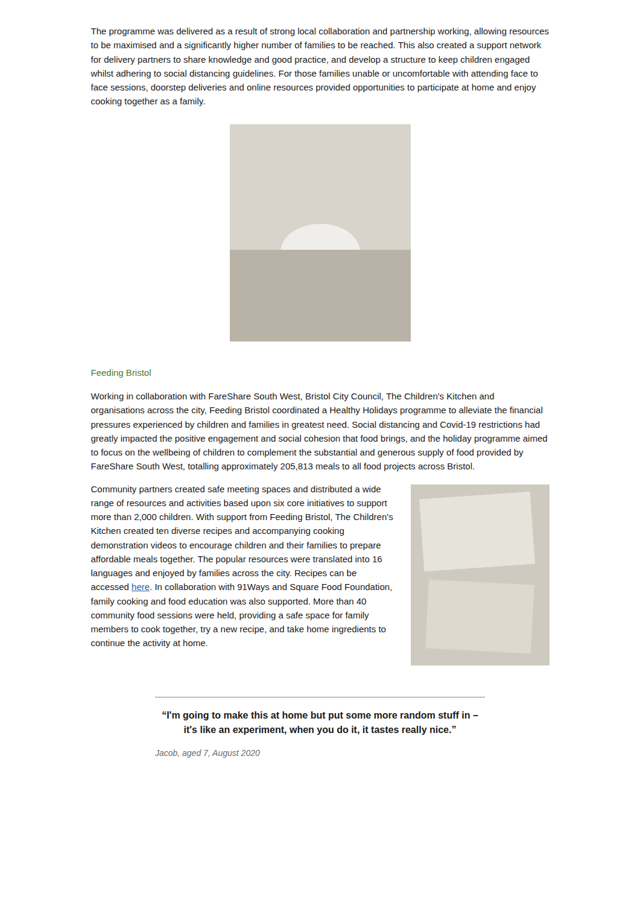The programme was delivered as a result of strong local collaboration and partnership working, allowing resources to be maximised and a significantly higher number of families to be reached. This also created a support network for delivery partners to share knowledge and good practice, and develop a structure to keep children engaged whilst adhering to social distancing guidelines. For those families unable or uncomfortable with attending face to face sessions, doorstep deliveries and online resources provided opportunities to participate at home and enjoy cooking together as a family.
Feeding Bristol
Working in collaboration with FareShare South West, Bristol City Council, The Children's Kitchen and organisations across the city, Feeding Bristol coordinated a Healthy Holidays programme to alleviate the financial pressures experienced by children and families in greatest need. Social distancing and Covid-19 restrictions had greatly impacted the positive engagement and social cohesion that food brings, and the holiday programme aimed to focus on the wellbeing of children to complement the substantial and generous supply of food provided by FareShare South West, totalling approximately 205,813 meals to all food projects across Bristol.
Community partners created safe meeting spaces and distributed a wide range of resources and activities based upon six core initiatives to support more than 2,000 children. With support from Feeding Bristol, The Children's Kitchen created ten diverse recipes and accompanying cooking demonstration videos to encourage children and their families to prepare affordable meals together. The popular resources were translated into 16 languages and enjoyed by families across the city. Recipes can be accessed here. In collaboration with 91Ways and Square Food Foundation, family cooking and food education was also supported. More than 40 community food sessions were held, providing a safe space for family members to cook together, try a new recipe, and take home ingredients to continue the activity at home.
“I'm going to make this at home but put some more random stuff in – it's like an experiment, when you do it, it tastes really nice.”
Jacob, aged 7, August 2020